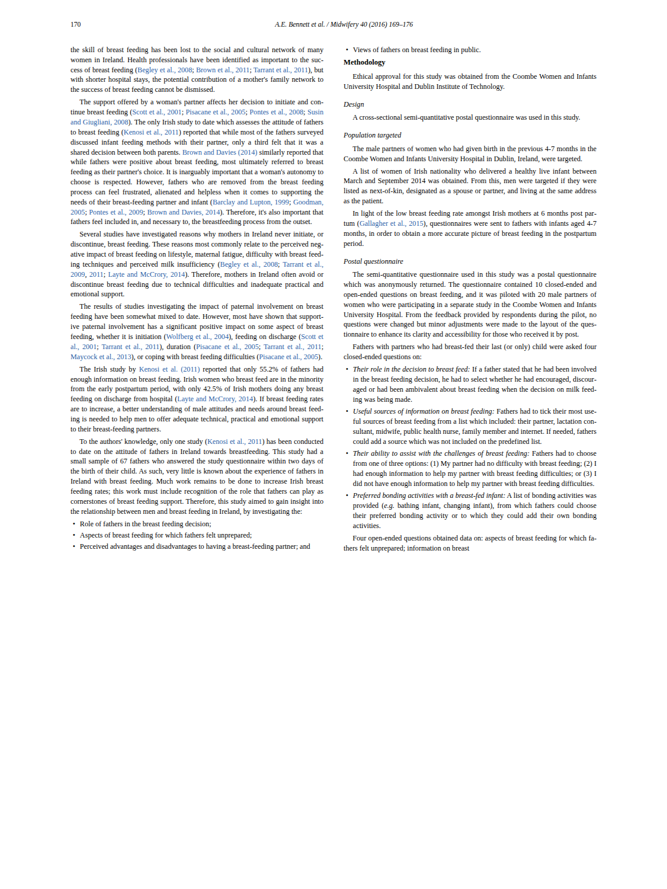170
A.E. Bennett et al. / Midwifery 40 (2016) 169–176
the skill of breast feeding has been lost to the social and cultural network of many women in Ireland. Health professionals have been identified as important to the success of breast feeding (Begley et al., 2008; Brown et al., 2011; Tarrant et al., 2011), but with shorter hospital stays, the potential contribution of a mother's family network to the success of breast feeding cannot be dismissed.
The support offered by a woman's partner affects her decision to initiate and continue breast feeding (Scott et al., 2001; Pisacane et al., 2005; Pontes et al., 2008; Susin and Giugliani, 2008). The only Irish study to date which assesses the attitude of fathers to breast feeding (Kenosi et al., 2011) reported that while most of the fathers surveyed discussed infant feeding methods with their partner, only a third felt that it was a shared decision between both parents. Brown and Davies (2014) similarly reported that while fathers were positive about breast feeding, most ultimately referred to breast feeding as their partner's choice. It is inarguably important that a woman's autonomy to choose is respected. However, fathers who are removed from the breast feeding process can feel frustrated, alienated and helpless when it comes to supporting the needs of their breast-feeding partner and infant (Barclay and Lupton, 1999; Goodman, 2005; Pontes et al., 2009; Brown and Davies, 2014). Therefore, it's also important that fathers feel included in, and necessary to, the breastfeeding process from the outset.
Several studies have investigated reasons why mothers in Ireland never initiate, or discontinue, breast feeding. These reasons most commonly relate to the perceived negative impact of breast feeding on lifestyle, maternal fatigue, difficulty with breast feeding techniques and perceived milk insufficiency (Begley et al., 2008; Tarrant et al., 2009, 2011; Layte and McCrory, 2014). Therefore, mothers in Ireland often avoid or discontinue breast feeding due to technical difficulties and inadequate practical and emotional support.
The results of studies investigating the impact of paternal involvement on breast feeding have been somewhat mixed to date. However, most have shown that supportive paternal involvement has a significant positive impact on some aspect of breast feeding, whether it is initiation (Wolfberg et al., 2004), feeding on discharge (Scott et al., 2001; Tarrant et al., 2011), duration (Pisacane et al., 2005; Tarrant et al., 2011; Maycock et al., 2013), or coping with breast feeding difficulties (Pisacane et al., 2005).
The Irish study by Kenosi et al. (2011) reported that only 55.2% of fathers had enough information on breast feeding. Irish women who breast feed are in the minority from the early postpartum period, with only 42.5% of Irish mothers doing any breast feeding on discharge from hospital (Layte and McCrory, 2014). If breast feeding rates are to increase, a better understanding of male attitudes and needs around breast feeding is needed to help men to offer adequate technical, practical and emotional support to their breast-feeding partners.
To the authors' knowledge, only one study (Kenosi et al., 2011) has been conducted to date on the attitude of fathers in Ireland towards breastfeeding. This study had a small sample of 67 fathers who answered the study questionnaire within two days of the birth of their child. As such, very little is known about the experience of fathers in Ireland with breast feeding. Much work remains to be done to increase Irish breast feeding rates; this work must include recognition of the role that fathers can play as cornerstones of breast feeding support. Therefore, this study aimed to gain insight into the relationship between men and breast feeding in Ireland, by investigating the:
Role of fathers in the breast feeding decision;
Aspects of breast feeding for which fathers felt unprepared;
Perceived advantages and disadvantages to having a breast-feeding partner; and
Views of fathers on breast feeding in public.
Methodology
Ethical approval for this study was obtained from the Coombe Women and Infants University Hospital and Dublin Institute of Technology.
Design
A cross-sectional semi-quantitative postal questionnaire was used in this study.
Population targeted
The male partners of women who had given birth in the previous 4-7 months in the Coombe Women and Infants University Hospital in Dublin, Ireland, were targeted.
A list of women of Irish nationality who delivered a healthy live infant between March and September 2014 was obtained. From this, men were targeted if they were listed as next-of-kin, designated as a spouse or partner, and living at the same address as the patient.
In light of the low breast feeding rate amongst Irish mothers at 6 months post partum (Gallagher et al., 2015), questionnaires were sent to fathers with infants aged 4-7 months, in order to obtain a more accurate picture of breast feeding in the postpartum period.
Postal questionnaire
The semi-quantitative questionnaire used in this study was a postal questionnaire which was anonymously returned. The questionnaire contained 10 closed-ended and open-ended questions on breast feeding, and it was piloted with 20 male partners of women who were participating in a separate study in the Coombe Women and Infants University Hospital. From the feedback provided by respondents during the pilot, no questions were changed but minor adjustments were made to the layout of the questionnaire to enhance its clarity and accessibility for those who received it by post.
Fathers with partners who had breast-fed their last (or only) child were asked four closed-ended questions on:
Their role in the decision to breast feed: If a father stated that he had been involved in the breast feeding decision, he had to select whether he had encouraged, discouraged or had been ambivalent about breast feeding when the decision on milk feeding was being made.
Useful sources of information on breast feeding: Fathers had to tick their most useful sources of breast feeding from a list which included: their partner, lactation consultant, midwife, public health nurse, family member and internet. If needed, fathers could add a source which was not included on the predefined list.
Their ability to assist with the challenges of breast feeding: Fathers had to choose from one of three options: (1) My partner had no difficulty with breast feeding; (2) I had enough information to help my partner with breast feeding difficulties; or (3) I did not have enough information to help my partner with breast feeding difficulties.
Preferred bonding activities with a breast-fed infant: A list of bonding activities was provided (e.g. bathing infant, changing infant), from which fathers could choose their preferred bonding activity or to which they could add their own bonding activities.
Four open-ended questions obtained data on: aspects of breast feeding for which fathers felt unprepared; information on breast